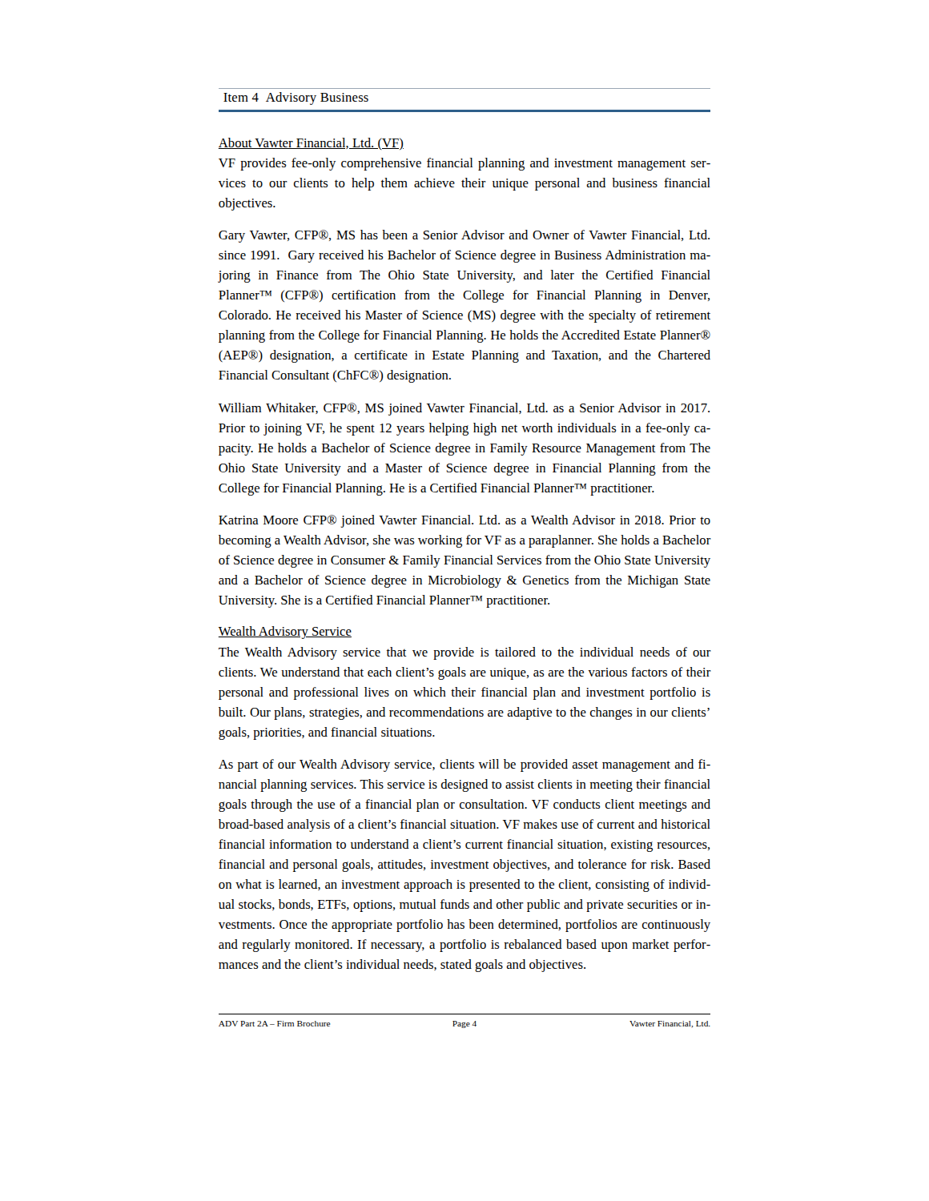Item 4 Advisory Business
About Vawter Financial, Ltd. (VF)
VF provides fee-only comprehensive financial planning and investment management services to our clients to help them achieve their unique personal and business financial objectives.
Gary Vawter, CFP®, MS has been a Senior Advisor and Owner of Vawter Financial, Ltd. since 1991. Gary received his Bachelor of Science degree in Business Administration majoring in Finance from The Ohio State University, and later the Certified Financial Planner™ (CFP®) certification from the College for Financial Planning in Denver, Colorado. He received his Master of Science (MS) degree with the specialty of retirement planning from the College for Financial Planning. He holds the Accredited Estate Planner® (AEP®) designation, a certificate in Estate Planning and Taxation, and the Chartered Financial Consultant (ChFC®) designation.
William Whitaker, CFP®, MS joined Vawter Financial, Ltd. as a Senior Advisor in 2017. Prior to joining VF, he spent 12 years helping high net worth individuals in a fee-only capacity. He holds a Bachelor of Science degree in Family Resource Management from The Ohio State University and a Master of Science degree in Financial Planning from the College for Financial Planning. He is a Certified Financial Planner™ practitioner.
Katrina Moore CFP® joined Vawter Financial. Ltd. as a Wealth Advisor in 2018. Prior to becoming a Wealth Advisor, she was working for VF as a paraplanner. She holds a Bachelor of Science degree in Consumer & Family Financial Services from the Ohio State University and a Bachelor of Science degree in Microbiology & Genetics from the Michigan State University. She is a Certified Financial Planner™ practitioner.
Wealth Advisory Service
The Wealth Advisory service that we provide is tailored to the individual needs of our clients. We understand that each client’s goals are unique, as are the various factors of their personal and professional lives on which their financial plan and investment portfolio is built. Our plans, strategies, and recommendations are adaptive to the changes in our clients’ goals, priorities, and financial situations.
As part of our Wealth Advisory service, clients will be provided asset management and financial planning services. This service is designed to assist clients in meeting their financial goals through the use of a financial plan or consultation. VF conducts client meetings and broad-based analysis of a client’s financial situation. VF makes use of current and historical financial information to understand a client’s current financial situation, existing resources, financial and personal goals, attitudes, investment objectives, and tolerance for risk. Based on what is learned, an investment approach is presented to the client, consisting of individual stocks, bonds, ETFs, options, mutual funds and other public and private securities or investments. Once the appropriate portfolio has been determined, portfolios are continuously and regularly monitored. If necessary, a portfolio is rebalanced based upon market performances and the client’s individual needs, stated goals and objectives.
ADV Part 2A – Firm Brochure
Page 4
Vawter Financial, Ltd.